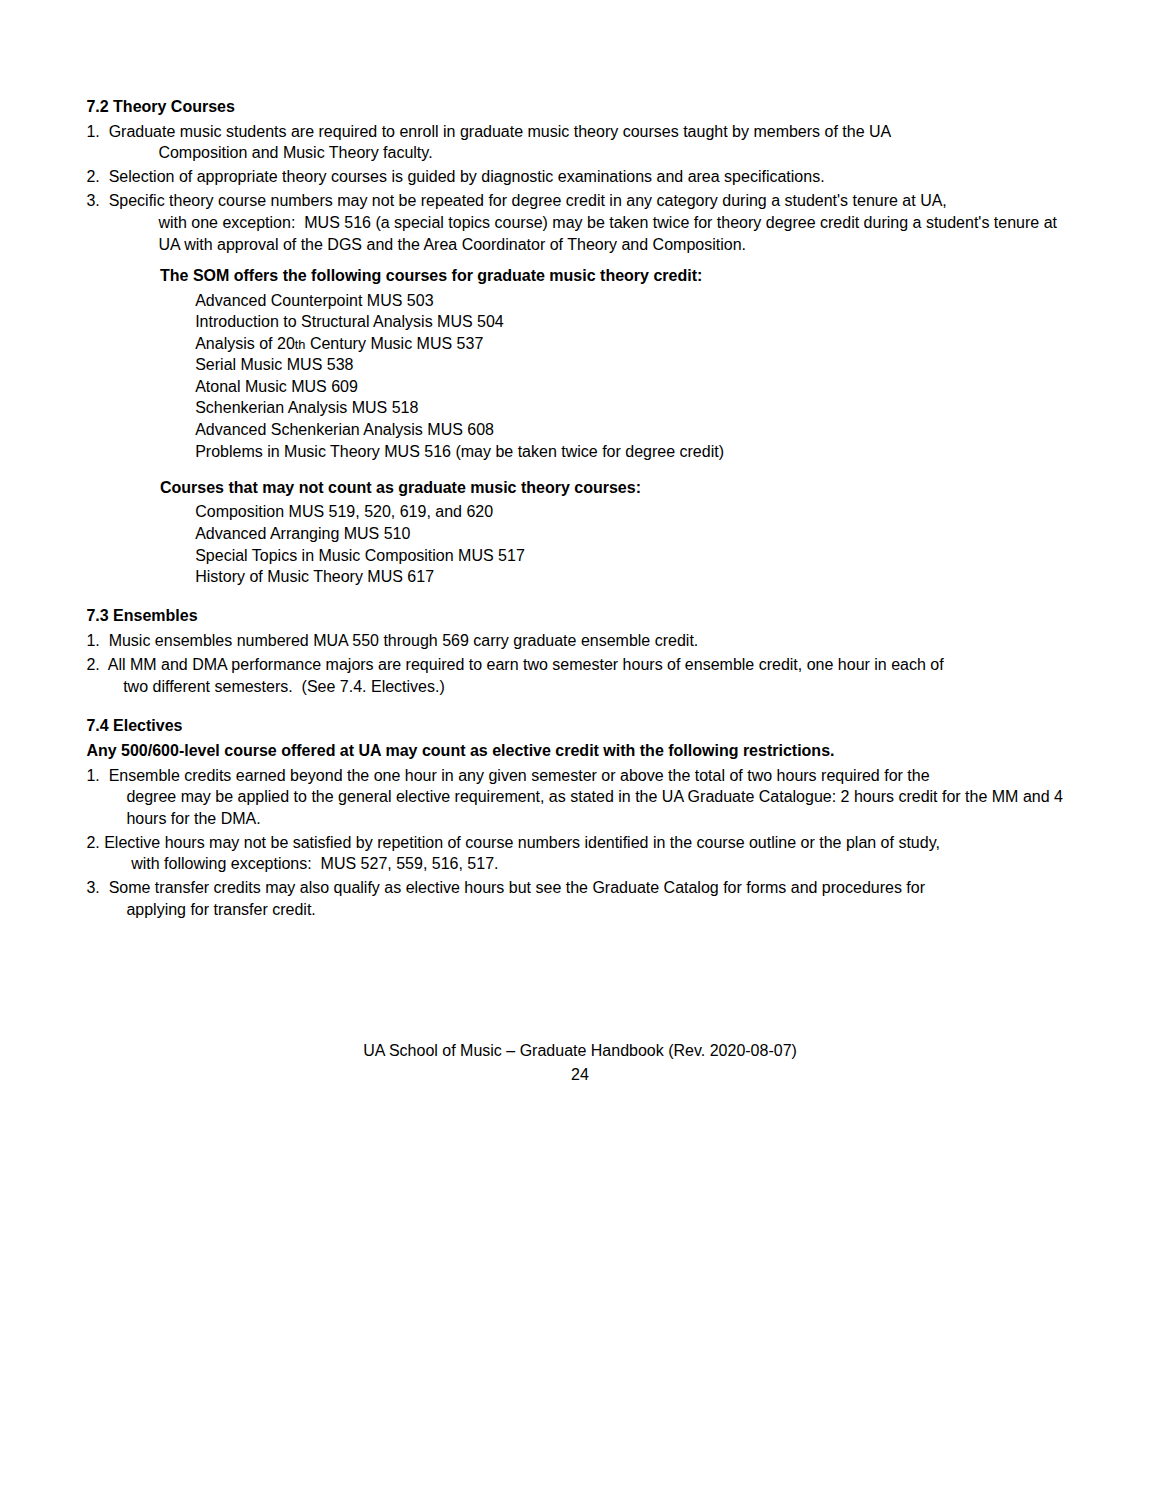7.2 Theory Courses
1. Graduate music students are required to enroll in graduate music theory courses taught by members of the UA Composition and Music Theory faculty.
2. Selection of appropriate theory courses is guided by diagnostic examinations and area specifications.
3. Specific theory course numbers may not be repeated for degree credit in any category during a student's tenure at UA, with one exception: MUS 516 (a special topics course) may be taken twice for theory degree credit during a student's tenure at UA with approval of the DGS and the Area Coordinator of Theory and Composition.
The SOM offers the following courses for graduate music theory credit:
Advanced Counterpoint MUS 503
Introduction to Structural Analysis MUS 504
Analysis of 20th Century Music MUS 537
Serial Music MUS 538
Atonal Music MUS 609
Schenkerian Analysis MUS 518
Advanced Schenkerian Analysis MUS 608
Problems in Music Theory MUS 516 (may be taken twice for degree credit)
Courses that may not count as graduate music theory courses:
Composition MUS 519, 520, 619, and 620
Advanced Arranging MUS 510
Special Topics in Music Composition MUS 517
History of Music Theory MUS 617
7.3 Ensembles
1. Music ensembles numbered MUA 550 through 569 carry graduate ensemble credit.
2. All MM and DMA performance majors are required to earn two semester hours of ensemble credit, one hour in each of two different semesters. (See 7.4. Electives.)
7.4 Electives
Any 500/600-level course offered at UA may count as elective credit with the following restrictions.
1. Ensemble credits earned beyond the one hour in any given semester or above the total of two hours required for the degree may be applied to the general elective requirement, as stated in the UA Graduate Catalogue: 2 hours credit for the MM and 4 hours for the DMA.
2. Elective hours may not be satisfied by repetition of course numbers identified in the course outline or the plan of study, with following exceptions: MUS 527, 559, 516, 517.
3. Some transfer credits may also qualify as elective hours but see the Graduate Catalog for forms and procedures for applying for transfer credit.
UA School of Music – Graduate Handbook (Rev. 2020-08-07)
24